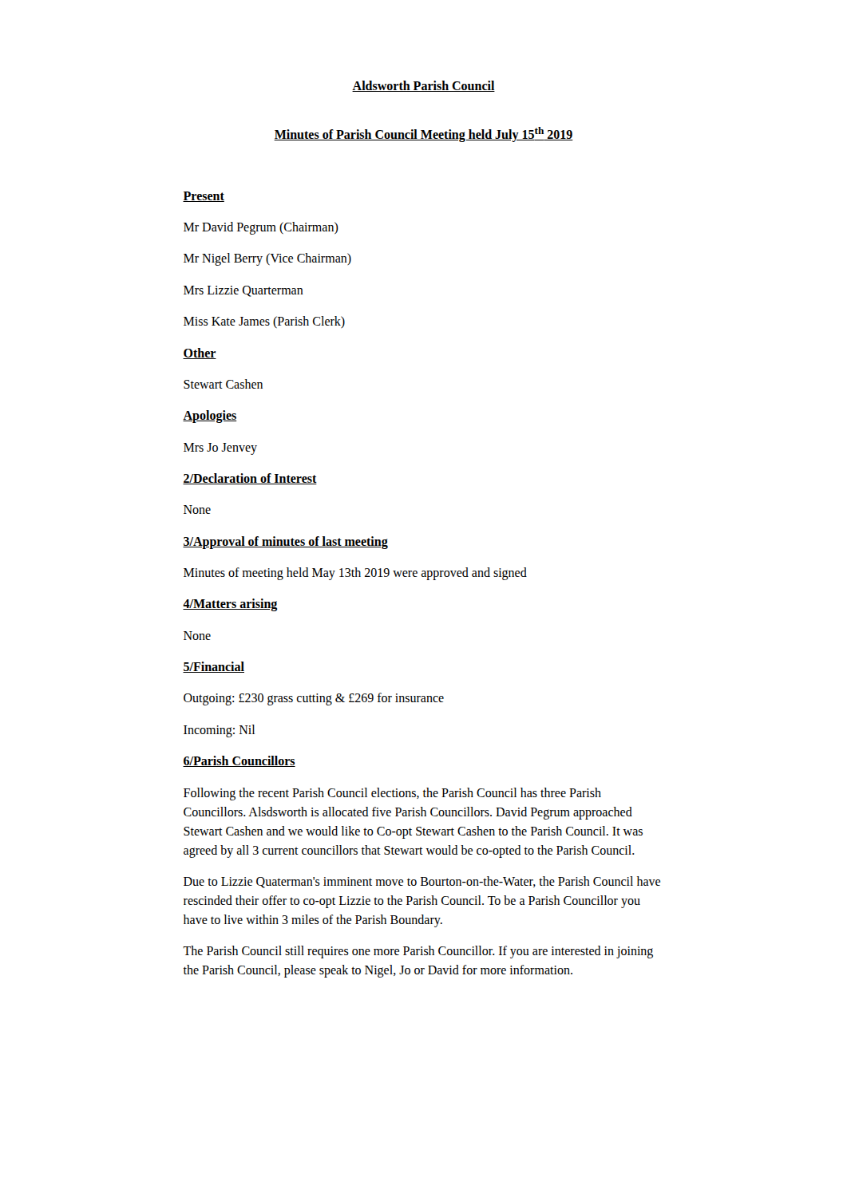Aldsworth Parish Council
Minutes of Parish Council Meeting held July 15th 2019
Present
Mr David Pegrum (Chairman)
Mr Nigel Berry (Vice Chairman)
Mrs Lizzie Quarterman
Miss Kate James (Parish Clerk)
Other
Stewart Cashen
Apologies
Mrs Jo Jenvey
2/Declaration of Interest
None
3/Approval of minutes of last meeting
Minutes of meeting held May 13th 2019 were approved and signed
4/Matters arising
None
5/Financial
Outgoing: £230 grass cutting & £269 for insurance
Incoming: Nil
6/Parish Councillors
Following the recent Parish Council elections, the Parish Council has three Parish Councillors. Alsdsworth is allocated five Parish Councillors. David Pegrum approached Stewart Cashen and we would like to Co-opt Stewart Cashen to the Parish Council. It was agreed by all 3 current councillors that Stewart would be co-opted to the Parish Council.
Due to Lizzie Quaterman's imminent move to Bourton-on-the-Water, the Parish Council have rescinded their offer to co-opt Lizzie to the Parish Council. To be a Parish Councillor you have to live within 3 miles of the Parish Boundary.
The Parish Council still requires one more Parish Councillor. If you are interested in joining the Parish Council, please speak to Nigel, Jo or David for more information.